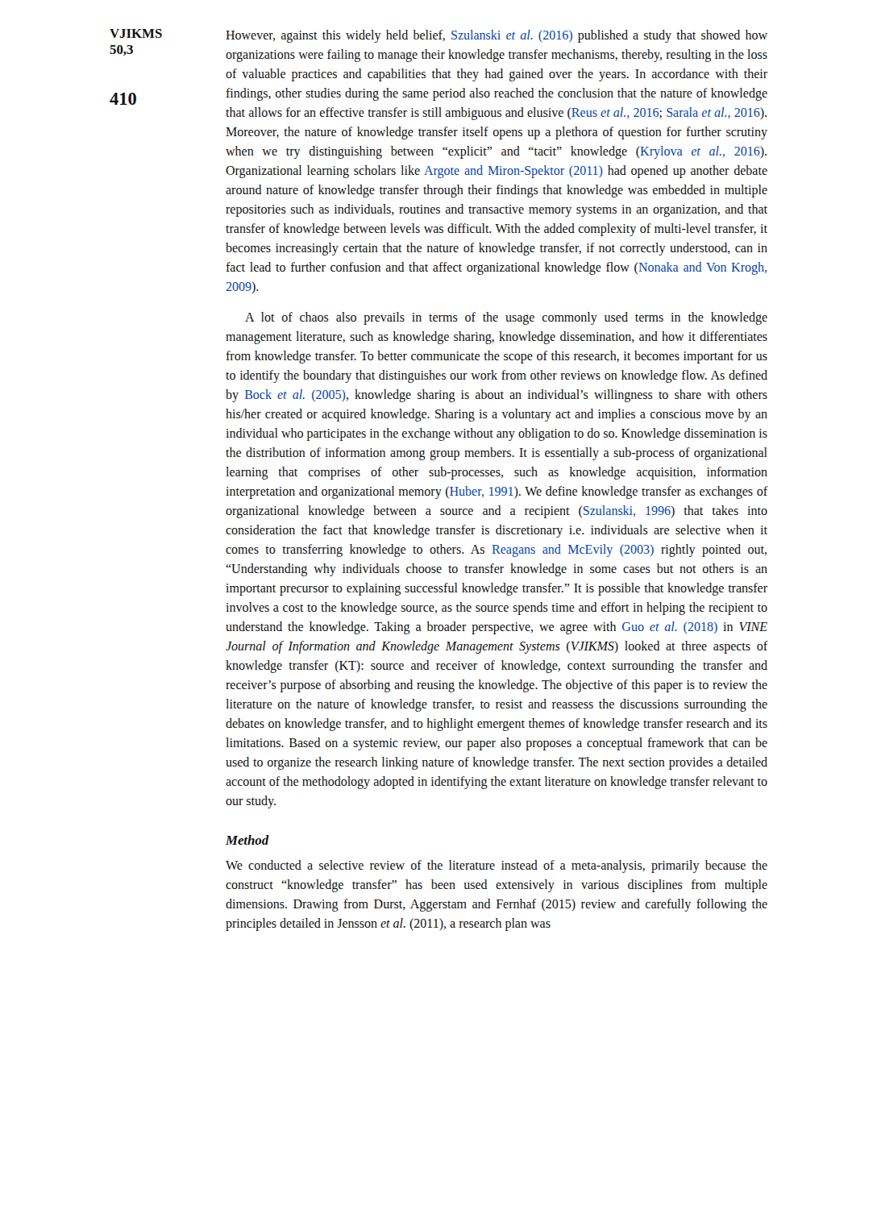VJIKMS
50,3
410
However, against this widely held belief, Szulanski et al. (2016) published a study that showed how organizations were failing to manage their knowledge transfer mechanisms, thereby, resulting in the loss of valuable practices and capabilities that they had gained over the years. In accordance with their findings, other studies during the same period also reached the conclusion that the nature of knowledge that allows for an effective transfer is still ambiguous and elusive (Reus et al., 2016; Sarala et al., 2016). Moreover, the nature of knowledge transfer itself opens up a plethora of question for further scrutiny when we try distinguishing between “explicit” and “tacit” knowledge (Krylova et al., 2016). Organizational learning scholars like Argote and Miron-Spektor (2011) had opened up another debate around nature of knowledge transfer through their findings that knowledge was embedded in multiple repositories such as individuals, routines and transactive memory systems in an organization, and that transfer of knowledge between levels was difficult. With the added complexity of multi-level transfer, it becomes increasingly certain that the nature of knowledge transfer, if not correctly understood, can in fact lead to further confusion and that affect organizational knowledge flow (Nonaka and Von Krogh, 2009).
A lot of chaos also prevails in terms of the usage commonly used terms in the knowledge management literature, such as knowledge sharing, knowledge dissemination, and how it differentiates from knowledge transfer. To better communicate the scope of this research, it becomes important for us to identify the boundary that distinguishes our work from other reviews on knowledge flow. As defined by Bock et al. (2005), knowledge sharing is about an individual’s willingness to share with others his/her created or acquired knowledge. Sharing is a voluntary act and implies a conscious move by an individual who participates in the exchange without any obligation to do so. Knowledge dissemination is the distribution of information among group members. It is essentially a sub-process of organizational learning that comprises of other sub-processes, such as knowledge acquisition, information interpretation and organizational memory (Huber, 1991). We define knowledge transfer as exchanges of organizational knowledge between a source and a recipient (Szulanski, 1996) that takes into consideration the fact that knowledge transfer is discretionary i.e. individuals are selective when it comes to transferring knowledge to others. As Reagans and McEvily (2003) rightly pointed out, “Understanding why individuals choose to transfer knowledge in some cases but not others is an important precursor to explaining successful knowledge transfer.” It is possible that knowledge transfer involves a cost to the knowledge source, as the source spends time and effort in helping the recipient to understand the knowledge. Taking a broader perspective, we agree with Guo et al. (2018) in VINE Journal of Information and Knowledge Management Systems (VJIKMS) looked at three aspects of knowledge transfer (KT): source and receiver of knowledge, context surrounding the transfer and receiver’s purpose of absorbing and reusing the knowledge. The objective of this paper is to review the literature on the nature of knowledge transfer, to resist and reassess the discussions surrounding the debates on knowledge transfer, and to highlight emergent themes of knowledge transfer research and its limitations. Based on a systemic review, our paper also proposes a conceptual framework that can be used to organize the research linking nature of knowledge transfer. The next section provides a detailed account of the methodology adopted in identifying the extant literature on knowledge transfer relevant to our study.
Method
We conducted a selective review of the literature instead of a meta-analysis, primarily because the construct “knowledge transfer” has been used extensively in various disciplines from multiple dimensions. Drawing from Durst, Aggerstam and Fernhaf (2015) review and carefully following the principles detailed in Jensson et al. (2011), a research plan was